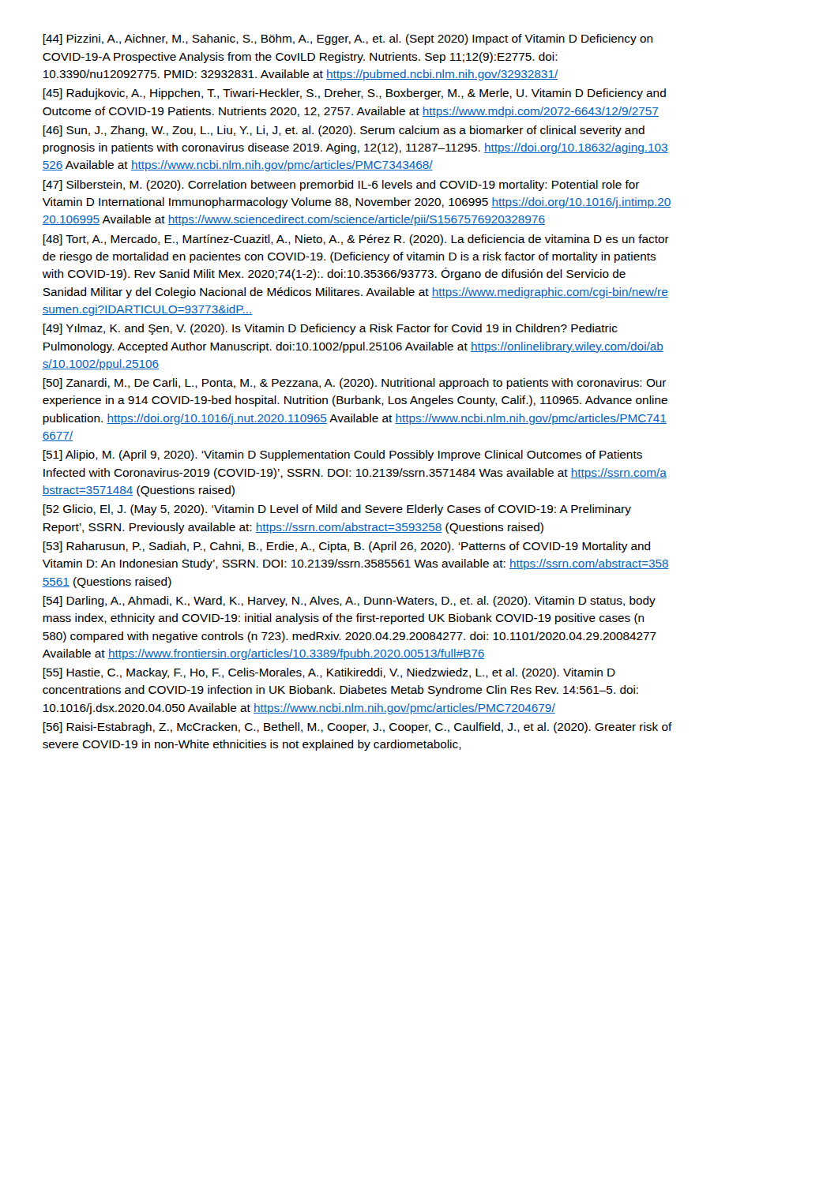[44] Pizzini, A., Aichner, M., Sahanic, S., Böhm, A., Egger, A., et. al. (Sept 2020) Impact of Vitamin D Deficiency on COVID-19-A Prospective Analysis from the CovILD Registry. Nutrients. Sep 11;12(9):E2775. doi: 10.3390/nu12092775. PMID: 32932831. Available at https://pubmed.ncbi.nlm.nih.gov/32932831/
[45] Radujkovic, A., Hippchen, T., Tiwari-Heckler, S., Dreher, S., Boxberger, M., & Merle, U. Vitamin D Deficiency and Outcome of COVID-19 Patients. Nutrients 2020, 12, 2757. Available at https://www.mdpi.com/2072-6643/12/9/2757
[46] Sun, J., Zhang, W., Zou, L., Liu, Y., Li, J, et. al. (2020). Serum calcium as a biomarker of clinical severity and prognosis in patients with coronavirus disease 2019. Aging, 12(12), 11287–11295. https://doi.org/10.18632/aging.103526 Available at https://www.ncbi.nlm.nih.gov/pmc/articles/PMC7343468/
[47] Silberstein, M. (2020). Correlation between premorbid IL-6 levels and COVID-19 mortality: Potential role for Vitamin D International Immunopharmacology Volume 88, November 2020, 106995 https://doi.org/10.1016/j.intimp.2020.106995 Available at https://www.sciencedirect.com/science/article/pii/S1567576920328976
[48] Tort, A., Mercado, E., Martínez-Cuazitl, A., Nieto, A., & Pérez R. (2020). La deficiencia de vitamina D es un factor de riesgo de mortalidad en pacientes con COVID-19. (Deficiency of vitamin D is a risk factor of mortality in patients with COVID-19). Rev Sanid Milit Mex. 2020;74(1-2):. doi:10.35366/93773. Órgano de difusión del Servicio de Sanidad Militar y del Colegio Nacional de Médicos Militares. Available at https://www.medigraphic.com/cgi-bin/new/resumen.cgi?IDARTICULO=93773&idP...
[49] Yılmaz, K. and Şen, V. (2020). Is Vitamin D Deficiency a Risk Factor for Covid 19 in Children? Pediatric Pulmonology. Accepted Author Manuscript. doi:10.1002/ppul.25106 Available at https://onlinelibrary.wiley.com/doi/abs/10.1002/ppul.25106
[50] Zanardi, M., De Carli, L., Ponta, M., & Pezzana, A. (2020). Nutritional approach to patients with coronavirus: Our experience in a 914 COVID-19-bed hospital. Nutrition (Burbank, Los Angeles County, Calif.), 110965. Advance online publication. https://doi.org/10.1016/j.nut.2020.110965 Available at https://www.ncbi.nlm.nih.gov/pmc/articles/PMC7416677/
[51] Alipio, M. (April 9, 2020). ‘Vitamin D Supplementation Could Possibly Improve Clinical Outcomes of Patients Infected with Coronavirus-2019 (COVID-19)’, SSRN. DOI: 10.2139/ssrn.3571484 Was available at https://ssrn.com/abstract=3571484 (Questions raised)
[52 Glicio, El, J. (May 5, 2020). ‘Vitamin D Level of Mild and Severe Elderly Cases of COVID-19: A Preliminary Report’, SSRN. Previously available at: https://ssrn.com/abstract=3593258 (Questions raised)
[53] Raharusun, P., Sadiah, P., Cahni, B., Erdie, A., Cipta, B. (April 26, 2020). ‘Patterns of COVID-19 Mortality and Vitamin D: An Indonesian Study’, SSRN. DOI: 10.2139/ssrn.3585561 Was available at: https://ssrn.com/abstract=3585561 (Questions raised)
[54] Darling, A., Ahmadi, K., Ward, K., Harvey, N., Alves, A., Dunn-Waters, D., et. al. (2020). Vitamin D status, body mass index, ethnicity and COVID-19: initial analysis of the first-reported UK Biobank COVID-19 positive cases (n 580) compared with negative controls (n 723). medRxiv. 2020.04.29.20084277. doi: 10.1101/2020.04.29.20084277 Available at https://www.frontiersin.org/articles/10.3389/fpubh.2020.00513/full#B76
[55] Hastie, C., Mackay, F., Ho, F., Celis-Morales, A., Katikireddi, V., Niedzwiedz, L., et al. (2020). Vitamin D concentrations and COVID-19 infection in UK Biobank. Diabetes Metab Syndrome Clin Res Rev. 14:561–5. doi: 10.1016/j.dsx.2020.04.050 Available at https://www.ncbi.nlm.nih.gov/pmc/articles/PMC7204679/
[56] Raisi-Estabragh, Z., McCracken, C., Bethell, M., Cooper, J., Cooper, C., Caulfield, J., et al. (2020). Greater risk of severe COVID-19 in non-White ethnicities is not explained by cardiometabolic,